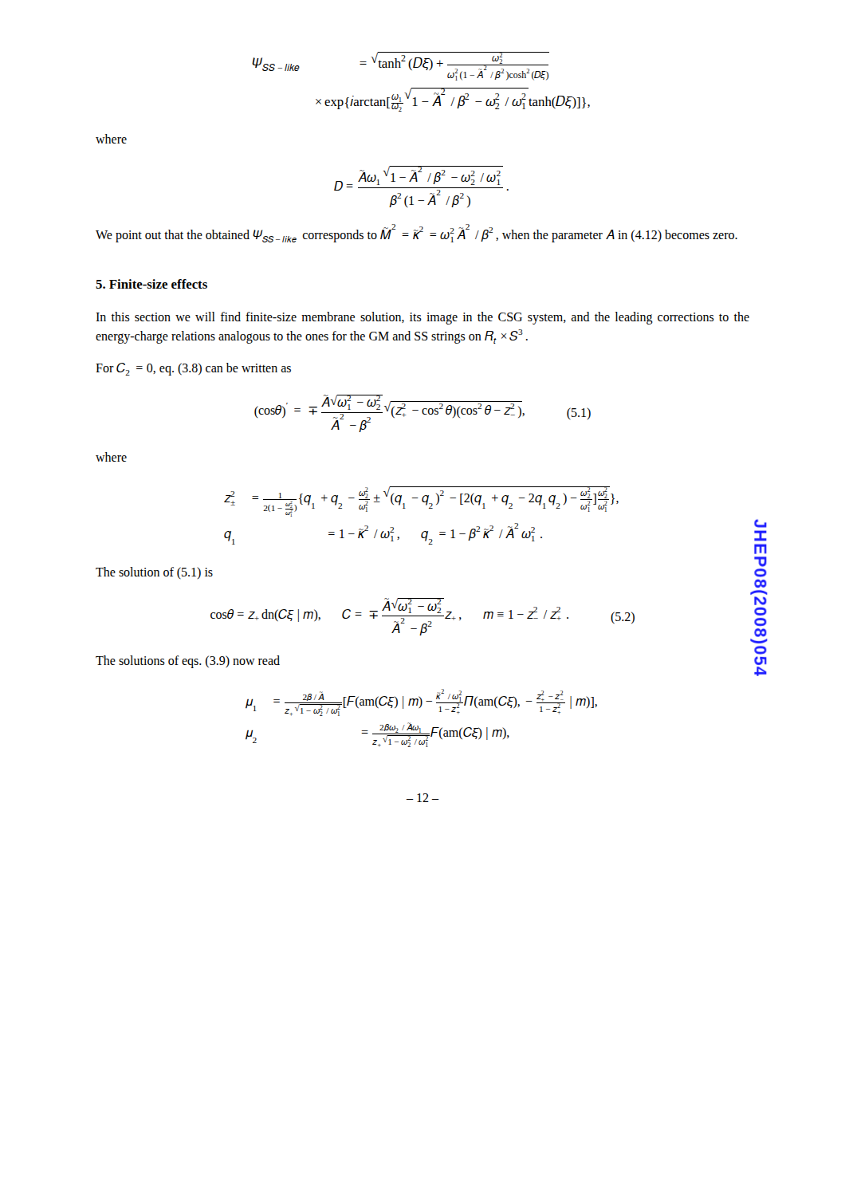JHEP08(2008)054
ΨSS−like = tanh2 (Dξ) + ω22 ω12 (1−A~2/β2) cosh2 (Dξ) × exp { i arctan [ ω1ω2 1−A~2/β2 − ω22/ω12 tanh (Dξ) ] } ,
where
D = A~ ω1 1−A~2/β2 − ω22/ω12 β2 (1−A~2/β2) .
We point out that the obtained ΨSS−like corresponds to M~2=κ~2=ω12A~2/β2, when the parameter A in (4.12) becomes zero.
5. Finite-size effects
In this section we will find finite-size membrane solution, its image in the CSG system, and the leading corrections to the energy-charge relations analogous to the ones for the GM and SS strings on Rt×S3.
For C2=0, eq. (3.8) can be written as
(cosθ) ′ = ∓ A~ ω12−ω22 A~2−β2 (z+2−cos2θ) (cos2θ−z−2) , (5.1)
where
z±2 = 1 2 (1− ω22ω12 ) { q1+q2 − ω22ω12 ± (q1−q2)2 − [ 2 (q1+q2−2q1q2) − ω22ω12 ] ω22ω12 } , q1 = 1− κ~2/ω12 , q2 = 1− β2κ~2/A~2ω12 .
The solution of (5.1) is
cosθ = z+ dn (Cξ|m) , C = ∓ A~ ω12−ω22 A~2−β2 z+ , m ≡ 1 − z−2 / z+2 . (5.2)
The solutions of eqs. (3.9) now read
μ1 = 2β/A~ z+ 1−ω22/ω12 [ F (am(Cξ)|m) − κ~2/ω12 1−z+2 Π ( am(Cξ) , − z+2−z−2 1−z+2 | m ) ] , μ2 = 2βω2/A~ω1 z+ 1−ω22/ω12 F (am(Cξ)|m) ,
– 12 –